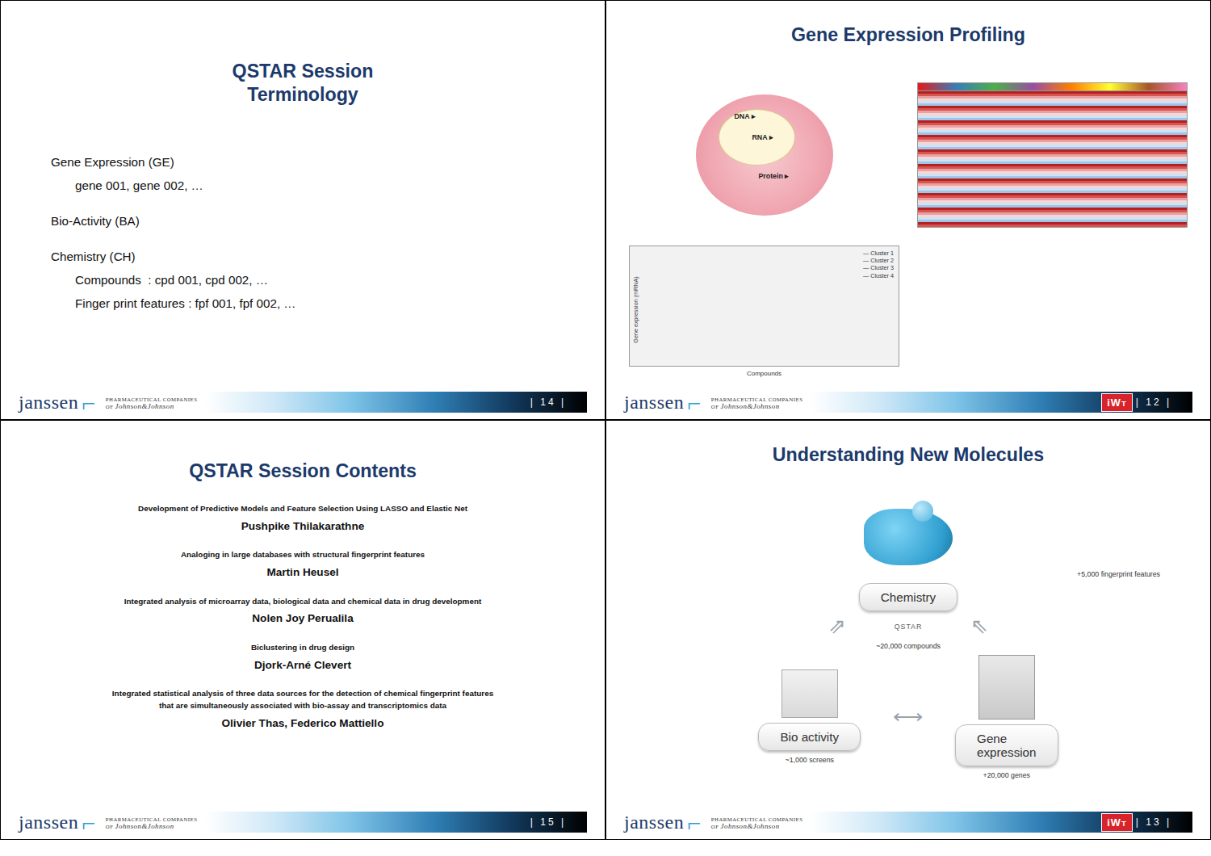QSTAR Session
Terminology
Gene Expression (GE)
gene 001, gene 002, …
Bio-Activity (BA)
Chemistry (CH)
Compounds : cpd 001, cpd 002, … Finger print features : fpf 001, fpf 002, …
janssen ⌐ PHARMACEUTICAL COMPANIES
OF Johnson&Johnson
| 14 |
Gene Expression Profiling
DNA ▸ RNA ▸ Protein ▸
— Cluster 1 — Cluster 2 — Cluster 3 — Cluster 4
Gene expression (mRNA)
Compounds
janssen ⌐ PHARMACEUTICAL COMPANIES
OF Johnson&Johnson
iWT | 12 |
QSTAR Session Contents
Development of Predictive Models and Feature Selection Using LASSO and Elastic Net
Pushpike Thilakarathne
Analoging in large databases with structural fingerprint features
Martin Heusel
Integrated analysis of microarray data, biological data and chemical data in drug development
Nolen Joy Perualila
Biclustering in drug design
Djork-Arné Clevert
Integrated statistical analysis of three data sources for the detection of chemical fingerprint features
that are simultaneously associated with bio-assay and transcriptomics data
Olivier Thas, Federico Mattiello
janssen ⌐ PHARMACEUTICAL COMPANIES
OF Johnson&Johnson
| 15 |
Understanding New Molecules
+5,000 fingerprint features
Chemistry
⇗ QSTAR ⇖
~20,000 compounds
Bio activity
~1,000 screens
⟷
Gene
expression
+20,000 genes
janssen ⌐ PHARMACEUTICAL COMPANIES
OF Johnson&Johnson
iWT | 13 |